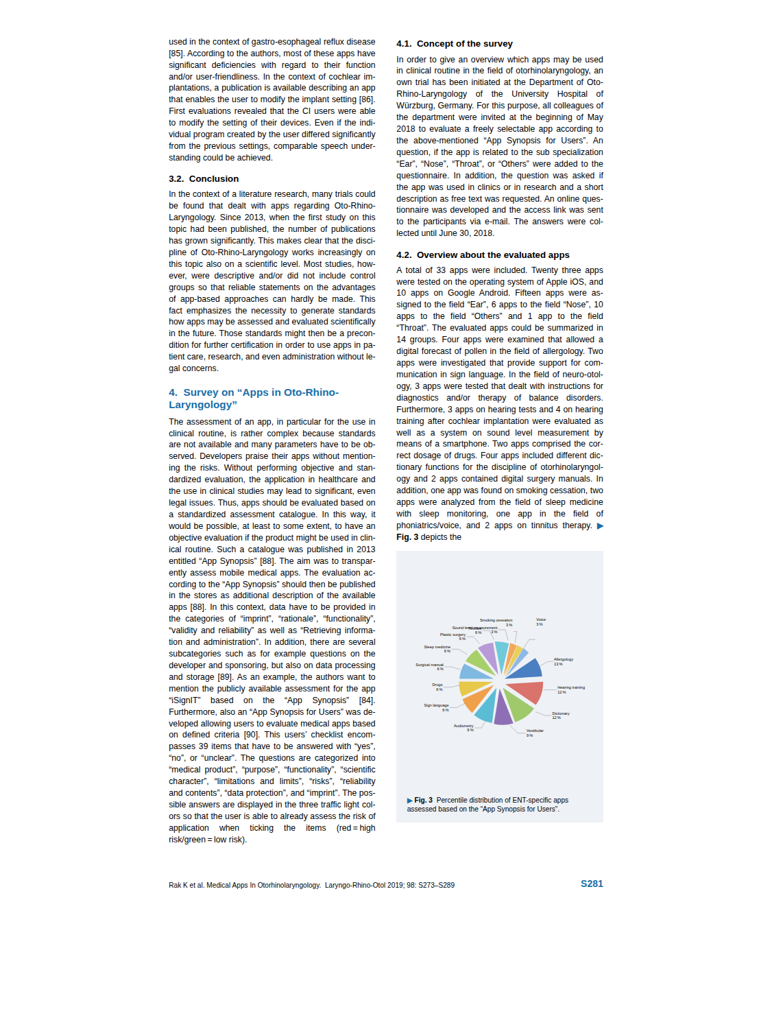used in the context of gastro-esophageal reflux disease [85]. According to the authors, most of these apps have significant deficiencies with regard to their function and/or user-friendliness. In the context of cochlear implantations, a publication is available describing an app that enables the user to modify the implant setting [86]. First evaluations revealed that the CI users were able to modify the setting of their devices. Even if the individual program created by the user differed significantly from the previous settings, comparable speech understanding could be achieved.
3.2. Conclusion
In the context of a literature research, many trials could be found that dealt with apps regarding Oto-Rhino-Laryngology. Since 2013, when the first study on this topic had been published, the number of publications has grown significantly. This makes clear that the discipline of Oto-Rhino-Laryngology works increasingly on this topic also on a scientific level. Most studies, however, were descriptive and/or did not include control groups so that reliable statements on the advantages of app-based approaches can hardly be made. This fact emphasizes the necessity to generate standards how apps may be assessed and evaluated scientifically in the future. Those standards might then be a precondition for further certification in order to use apps in patient care, research, and even administration without legal concerns.
4. Survey on “Apps in Oto-Rhino-Laryngology”
The assessment of an app, in particular for the use in clinical routine, is rather complex because standards are not available and many parameters have to be observed. Developers praise their apps without mentioning the risks. Without performing objective and standardized evaluation, the application in healthcare and the use in clinical studies may lead to significant, even legal issues. Thus, apps should be evaluated based on a standardized assessment catalogue. In this way, it would be possible, at least to some extent, to have an objective evaluation if the product might be used in clinical routine. Such a catalogue was published in 2013 entitled “App Synopsis” [88]. The aim was to transparently assess mobile medical apps. The evaluation according to the “App Synopsis” should then be published in the stores as additional description of the available apps [88]. In this context, data have to be provided in the categories of “imprint”, “rationale”, “functionality”, “validity and reliability” as well as “Retrieving information and administration”. In addition, there are several subcategories such as for example questions on the developer and sponsoring, but also on data processing and storage [89]. As an example, the authors want to mention the publicly available assessment for the app “iSignIT” based on the “App Synopsis” [84]. Furthermore, also an “App Synopsis for Users” was developed allowing users to evaluate medical apps based on defined criteria [90]. This users’ checklist encompasses 39 items that have to be answered with “yes”, “no”, or “unclear”. The questions are categorized into “medical product”, “purpose”, “functionality”, “scientific character”, “limitations and limits”, “risks”, “reliability and contents”, “data protection”, and “imprint”. The possible answers are displayed in the three traffic light colors so that the user is able to already assess the risk of application when ticking the items (red = high risk/green = low risk).
4.1. Concept of the survey
In order to give an overview which apps may be used in clinical routine in the field of otorhinolaryngology, an own trial has been initiated at the Department of Oto-Rhino-Laryngology of the University Hospital of Würzburg, Germany. For this purpose, all colleagues of the department were invited at the beginning of May 2018 to evaluate a freely selectable app according to the above-mentioned “App Synopsis for Users”. An question, if the app is related to the sub specialization “Ear”, “Nose”, “Throat”, or “Others” were added to the questionnaire. In addition, the question was asked if the app was used in clinics or in research and a short description as free text was requested. An online questionnaire was developed and the access link was sent to the participants via e-mail. The answers were collected until June 30, 2018.
4.2. Overview about the evaluated apps
A total of 33 apps were included. Twenty three apps were tested on the operating system of Apple iOS, and 10 apps on Google Android. Fifteen apps were assigned to the field “Ear”, 6 apps to the field “Nose”, 10 apps to the field “Others” and 1 app to the field “Throat”. The evaluated apps could be summarized in 14 groups. Four apps were examined that allowed a digital forecast of pollen in the field of allergology. Two apps were investigated that provide support for communication in sign language. In the field of neuro-otology, 3 apps were tested that dealt with instructions for diagnostics and/or therapy of balance disorders. Furthermore, 3 apps on hearing tests and 4 on hearing training after cochlear implantation were evaluated as well as a system on sound level measurement by means of a smartphone. Two apps comprised the correct dosage of drugs. Four apps included different dictionary functions for the discipline of otorhinolaryngology and 2 apps contained digital surgery manuals. In addition, one app was found on smoking cessation, two apps were analyzed from the field of sleep medicine with sleep monitoring, one app in the field of phoniatrics/voice, and 2 apps on tinnitus therapy. ▶ Fig. 3 depicts the
Allergology 13 % Hearing training 12 % Dictionary 12 % Vestibular 9 % Audiometry 9 % Sign language 6 % Drugs 6 % Surgical manual 6 % Sleep medicine 6 % Plastic surgery 6 % Tinnitus 6 % Sound level measurement 3 % Smoking cessation 3 % Voice 3 %
▶ Fig. 3 Percentile distribution of ENT-specific apps assessed based on the “App Synopsis for Users”.
Rak K et al. Medical Apps In Otorhinolaryngology. Laryngo-Rhino-Otol 2019; 98: S273–S289
S281